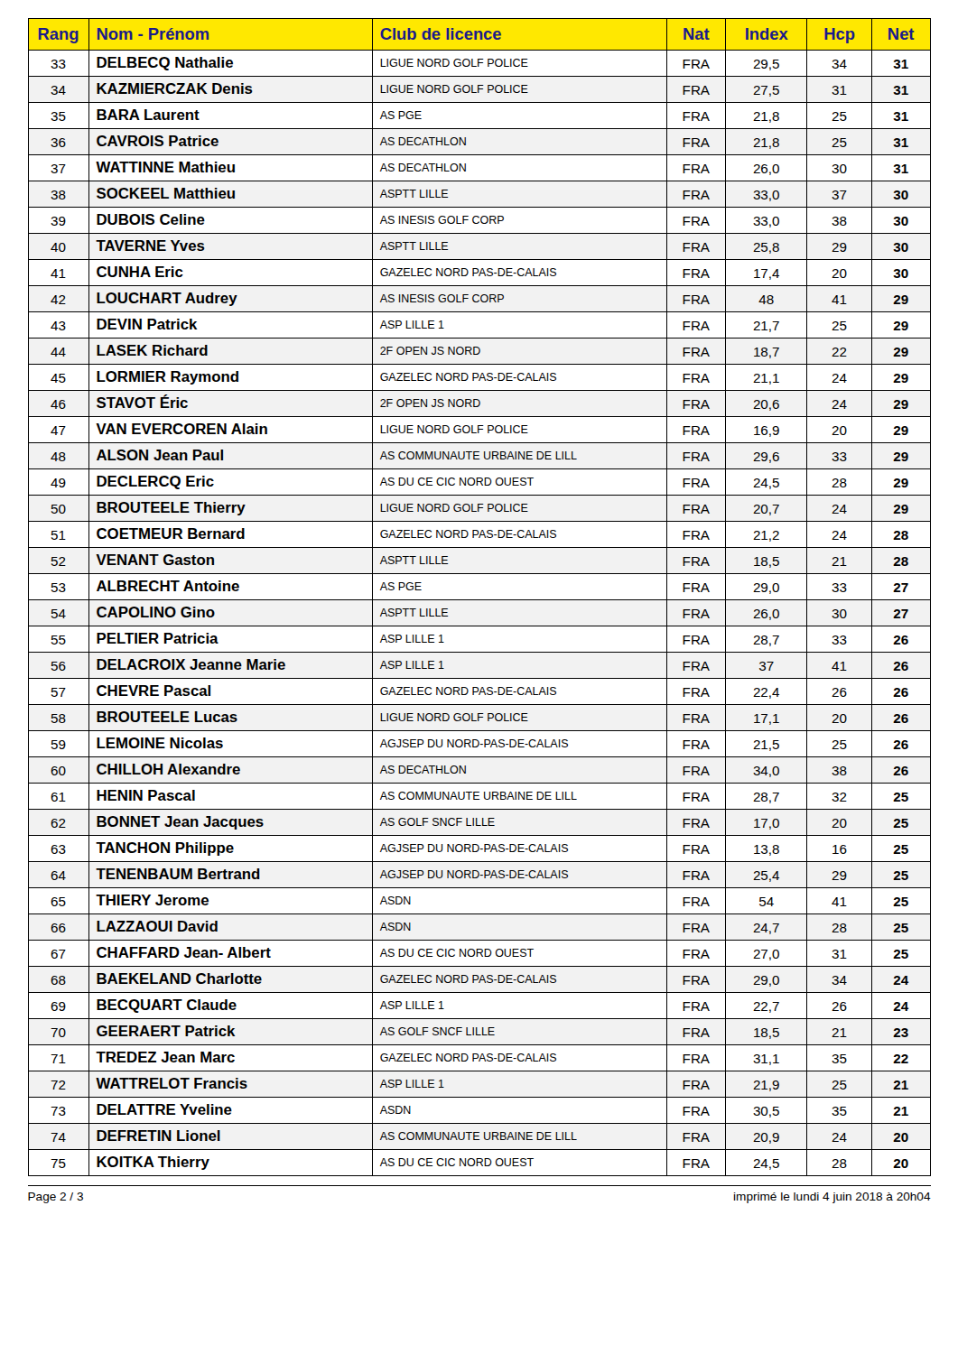| Rang | Nom - Prénom | Club de licence | Nat | Index | Hcp | Net |
| --- | --- | --- | --- | --- | --- | --- |
| 33 | DELBECQ Nathalie | LIGUE NORD GOLF POLICE | FRA | 29,5 | 34 | 31 |
| 34 | KAZMIERCZAK Denis | LIGUE NORD GOLF POLICE | FRA | 27,5 | 31 | 31 |
| 35 | BARA Laurent | AS PGE | FRA | 21,8 | 25 | 31 |
| 36 | CAVROIS Patrice | AS DECATHLON | FRA | 21,8 | 25 | 31 |
| 37 | WATTINNE Mathieu | AS DECATHLON | FRA | 26,0 | 30 | 31 |
| 38 | SOCKEEL Matthieu | ASPTT LILLE | FRA | 33,0 | 37 | 30 |
| 39 | DUBOIS Celine | AS INESIS GOLF CORP | FRA | 33,0 | 38 | 30 |
| 40 | TAVERNE Yves | ASPTT LILLE | FRA | 25,8 | 29 | 30 |
| 41 | CUNHA Eric | GAZELEC NORD PAS-DE-CALAIS | FRA | 17,4 | 20 | 30 |
| 42 | LOUCHART Audrey | AS INESIS GOLF CORP | FRA | 48 | 41 | 29 |
| 43 | DEVIN Patrick | ASP LILLE 1 | FRA | 21,7 | 25 | 29 |
| 44 | LASEK Richard | 2F OPEN JS NORD | FRA | 18,7 | 22 | 29 |
| 45 | LORMIER Raymond | GAZELEC NORD PAS-DE-CALAIS | FRA | 21,1 | 24 | 29 |
| 46 | STAVOT Éric | 2F OPEN JS NORD | FRA | 20,6 | 24 | 29 |
| 47 | VAN EVERCOREN Alain | LIGUE NORD GOLF POLICE | FRA | 16,9 | 20 | 29 |
| 48 | ALSON Jean Paul | AS COMMUNAUTE URBAINE DE LILL | FRA | 29,6 | 33 | 29 |
| 49 | DECLERCQ Eric | AS DU CE CIC NORD OUEST | FRA | 24,5 | 28 | 29 |
| 50 | BROUTEELE Thierry | LIGUE NORD GOLF POLICE | FRA | 20,7 | 24 | 29 |
| 51 | COETMEUR Bernard | GAZELEC NORD PAS-DE-CALAIS | FRA | 21,2 | 24 | 28 |
| 52 | VENANT Gaston | ASPTT LILLE | FRA | 18,5 | 21 | 28 |
| 53 | ALBRECHT Antoine | AS PGE | FRA | 29,0 | 33 | 27 |
| 54 | CAPOLINO Gino | ASPTT LILLE | FRA | 26,0 | 30 | 27 |
| 55 | PELTIER Patricia | ASP LILLE 1 | FRA | 28,7 | 33 | 26 |
| 56 | DELACROIX Jeanne Marie | ASP LILLE 1 | FRA | 37 | 41 | 26 |
| 57 | CHEVRE Pascal | GAZELEC NORD PAS-DE-CALAIS | FRA | 22,4 | 26 | 26 |
| 58 | BROUTEELE Lucas | LIGUE NORD GOLF POLICE | FRA | 17,1 | 20 | 26 |
| 59 | LEMOINE Nicolas | AGJSEP DU NORD-PAS-DE-CALAIS | FRA | 21,5 | 25 | 26 |
| 60 | CHILLOH Alexandre | AS DECATHLON | FRA | 34,0 | 38 | 26 |
| 61 | HENIN Pascal | AS COMMUNAUTE URBAINE DE LILL | FRA | 28,7 | 32 | 25 |
| 62 | BONNET Jean Jacques | AS GOLF SNCF LILLE | FRA | 17,0 | 20 | 25 |
| 63 | TANCHON Philippe | AGJSEP DU NORD-PAS-DE-CALAIS | FRA | 13,8 | 16 | 25 |
| 64 | TENENBAUM Bertrand | AGJSEP DU NORD-PAS-DE-CALAIS | FRA | 25,4 | 29 | 25 |
| 65 | THIERY Jerome | ASDN | FRA | 54 | 41 | 25 |
| 66 | LAZZAOUI David | ASDN | FRA | 24,7 | 28 | 25 |
| 67 | CHAFFARD Jean- Albert | AS DU CE CIC NORD OUEST | FRA | 27,0 | 31 | 25 |
| 68 | BAEKELAND Charlotte | GAZELEC NORD PAS-DE-CALAIS | FRA | 29,0 | 34 | 24 |
| 69 | BECQUART Claude | ASP LILLE 1 | FRA | 22,7 | 26 | 24 |
| 70 | GEERAERT Patrick | AS GOLF SNCF LILLE | FRA | 18,5 | 21 | 23 |
| 71 | TREDEZ Jean Marc | GAZELEC NORD PAS-DE-CALAIS | FRA | 31,1 | 35 | 22 |
| 72 | WATTRELOT Francis | ASP LILLE 1 | FRA | 21,9 | 25 | 21 |
| 73 | DELATTRE Yveline | ASDN | FRA | 30,5 | 35 | 21 |
| 74 | DEFRETIN Lionel | AS COMMUNAUTE URBAINE DE LILL | FRA | 20,9 | 24 | 20 |
| 75 | KOITKA Thierry | AS DU CE CIC NORD OUEST | FRA | 24,5 | 28 | 20 |
Page 2 / 3 imprimé le lundi 4 juin 2018 à 20h04